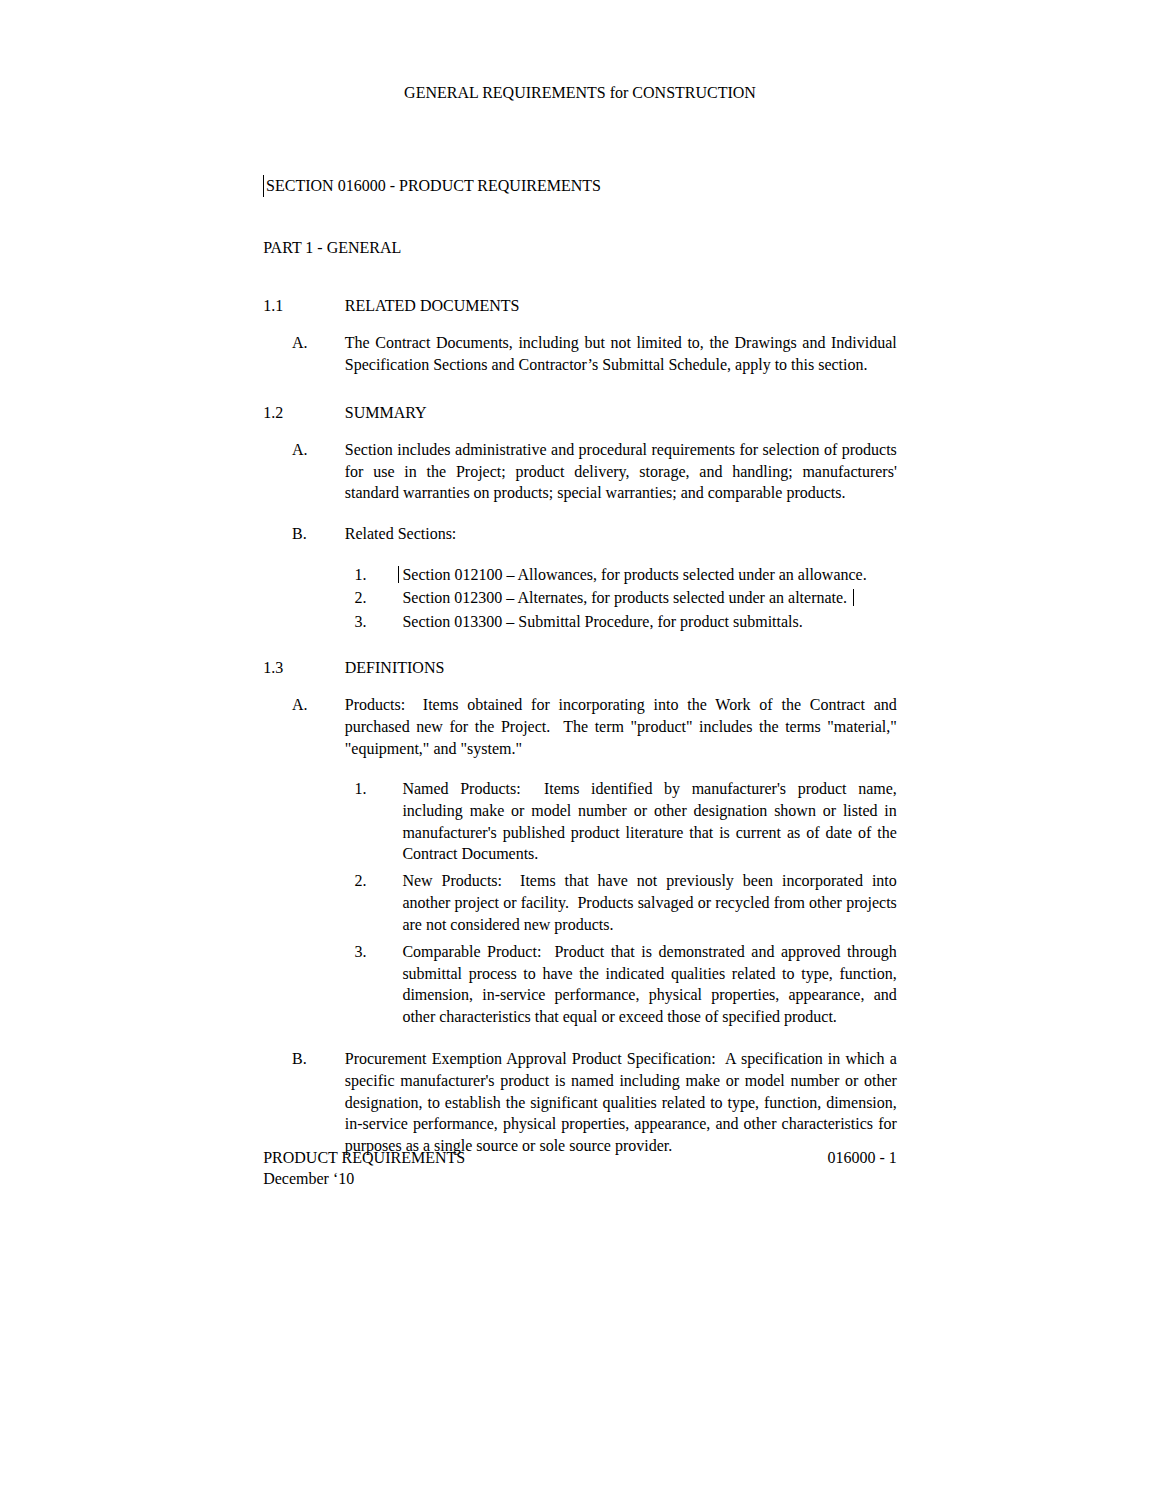GENERAL REQUIREMENTS for CONSTRUCTION
SECTION 016000 - PRODUCT REQUIREMENTS
PART 1 - GENERAL
1.1
RELATED DOCUMENTS
A.
The Contract Documents, including but not limited to, the Drawings and Individual Specification Sections and Contractor’s Submittal Schedule, apply to this section.
1.2
SUMMARY
A.
Section includes administrative and procedural requirements for selection of products for use in the Project; product delivery, storage, and handling; manufacturers' standard warranties on products; special warranties; and comparable products.
B.
Related Sections:
1.
Section 012100 – Allowances, for products selected under an allowance.
2.
Section 012300 – Alternates, for products selected under an alternate.
3.
Section 013300 – Submittal Procedure, for product submittals.
1.3
DEFINITIONS
A.
Products: Items obtained for incorporating into the Work of the Contract and purchased new for the Project. The term "product" includes the terms "material," "equipment," and "system."
1.
Named Products: Items identified by manufacturer's product name, including make or model number or other designation shown or listed in manufacturer's published product literature that is current as of date of the Contract Documents.
2.
New Products: Items that have not previously been incorporated into another project or facility. Products salvaged or recycled from other projects are not considered new products.
3.
Comparable Product: Product that is demonstrated and approved through submittal process to have the indicated qualities related to type, function, dimension, in-service performance, physical properties, appearance, and other characteristics that equal or exceed those of specified product.
B.
Procurement Exemption Approval Product Specification: A specification in which a specific manufacturer's product is named including make or model number or other designation, to establish the significant qualities related to type, function, dimension, in-service performance, physical properties, appearance, and other characteristics for purposes as a single source or sole source provider.
PRODUCT REQUIREMENTS
December ‘10
016000 - 1